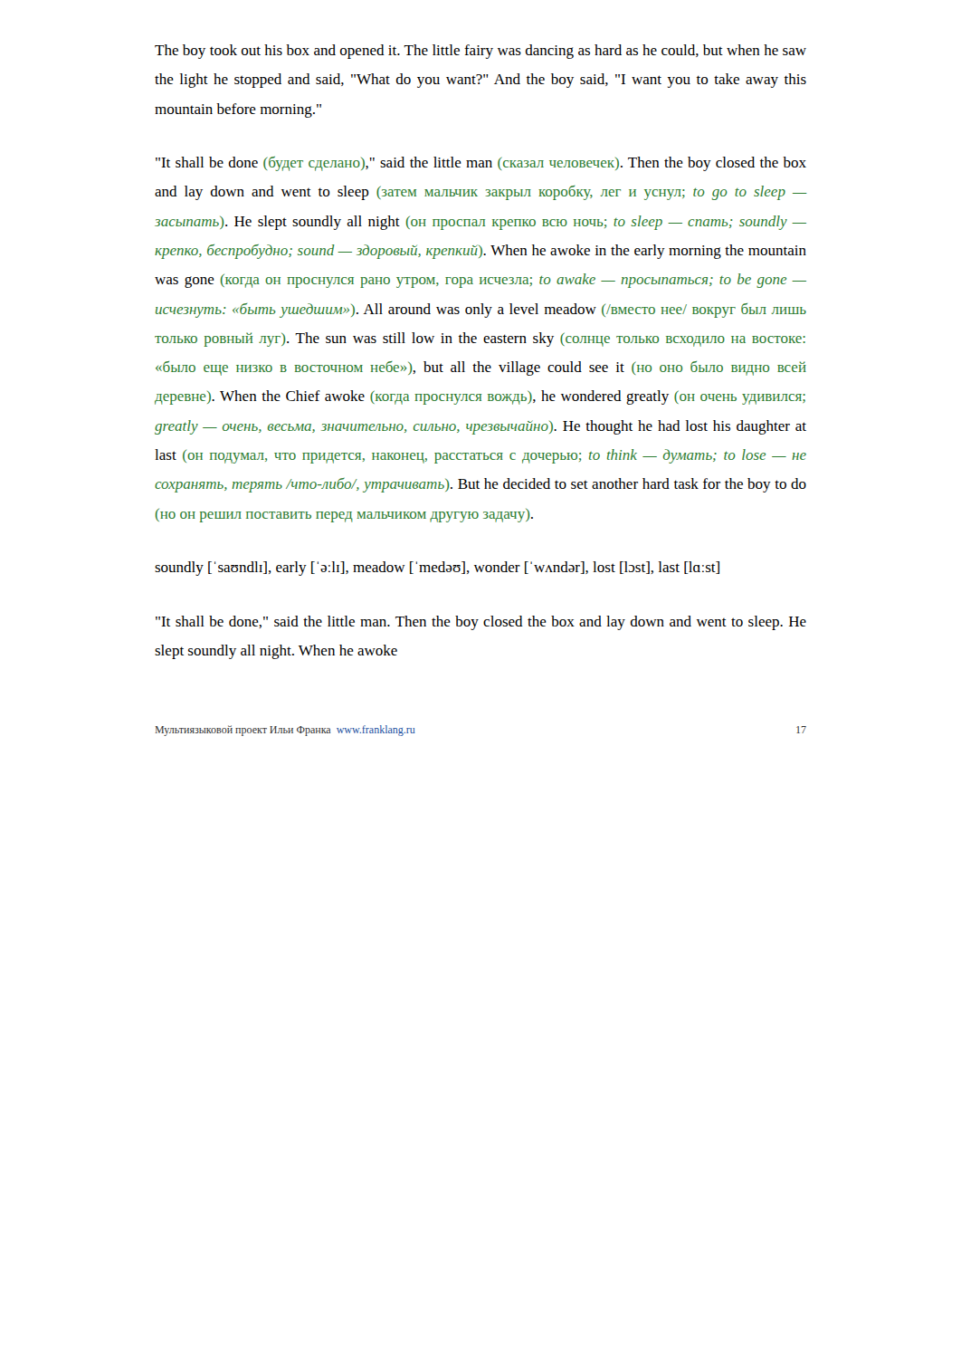The boy took out his box and opened it. The little fairy was dancing as hard as he could, but when he saw the light he stopped and said, "What do you want?" And the boy said, "I want you to take away this mountain before morning."
"It shall be done (будет сделано)," said the little man (сказал человечек). Then the boy closed the box and lay down and went to sleep (затем мальчик закрыл коробку, лег и уснул; to go to sleep — засыпать). He slept soundly all night (он проспал крепко всю ночь; to sleep — спать; soundly — крепко, беспробудно; sound — здоровый, крепкий). When he awoke in the early morning the mountain was gone (когда он проснулся рано утром, гора исчезла; to awake — просыпаться; to be gone — исчезнуть: «быть ушедшим»). All around was only a level meadow (/вместо нее/ вокруг был лишь только ровный луг). The sun was still low in the eastern sky (солнце только всходило на востоке: «было еще низко в восточном небе»), but all the village could see it (но оно было видно всей деревне). When the Chief awoke (когда проснулся вождь), he wondered greatly (он очень удивился; greatly — очень, весьма, значительно, сильно, чрезвычайно). He thought he had lost his daughter at last (он подумал, что придется, наконец, расстаться с дочерью; to think — думать; to lose — не сохранять, терять /что-либо/, утрачивать). But he decided to set another hard task for the boy to do (но он решил поставить перед мальчиком другую задачу).
soundly [ˈsaʊndlɪ], early [ˈəːlɪ], meadow [ˈmedəʊ], wonder [ˈwʌndər], lost [lɔst], last [lɑːst]
"It shall be done," said the little man. Then the boy closed the box and lay down and went to sleep. He slept soundly all night. When he awoke
Мультиязыковой проект Ильи Франка www.franklang.ru 17